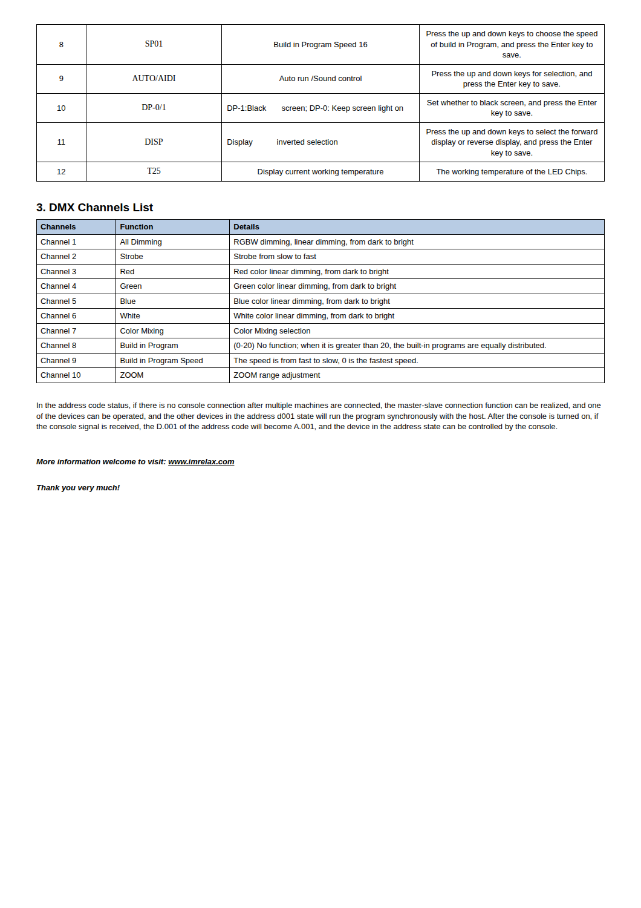| 8 | SP01 | Build in Program Speed 16 | Press the up and down keys to choose the speed of build in Program, and press the Enter key to save. |
| 9 | AUTO/AIDI | Auto run /Sound control | Press the up and down keys for selection, and press the Enter key to save. |
| 10 | DP-0/1 | DP-1:Black screen; DP-0: Keep screen light on | Set whether to black screen, and press the Enter key to save. |
| 11 | DISP | Display inverted selection | Press the up and down keys to select the forward display or reverse display, and press the Enter key to save. |
| 12 | T25 | Display current working temperature | The working temperature of the LED Chips. |
3. DMX Channels List
| Channels | Function | Details |
| --- | --- | --- |
| Channel 1 | All Dimming | RGBW dimming, linear dimming, from dark to bright |
| Channel 2 | Strobe | Strobe from slow to fast |
| Channel 3 | Red | Red color linear dimming, from dark to bright |
| Channel 4 | Green | Green color linear dimming, from dark to bright |
| Channel 5 | Blue | Blue color linear dimming, from dark to bright |
| Channel 6 | White | White color linear dimming, from dark to bright |
| Channel 7 | Color Mixing | Color Mixing selection |
| Channel 8 | Build in Program | (0-20) No function; when it is greater than 20, the built-in programs are equally distributed. |
| Channel 9 | Build in Program Speed | The speed is from fast to slow, 0 is the fastest speed. |
| Channel 10 | ZOOM | ZOOM range adjustment |
In the address code status, if there is no console connection after multiple machines are connected, the master-slave connection function can be realized, and one of the devices can be operated, and the other devices in the address d001 state will run the program synchronously with the host. After the console is turned on, if the console signal is received, the D.001 of the address code will become A.001, and the device in the address state can be controlled by the console.
More information welcome to visit: www.imrelax.com
Thank you very much!